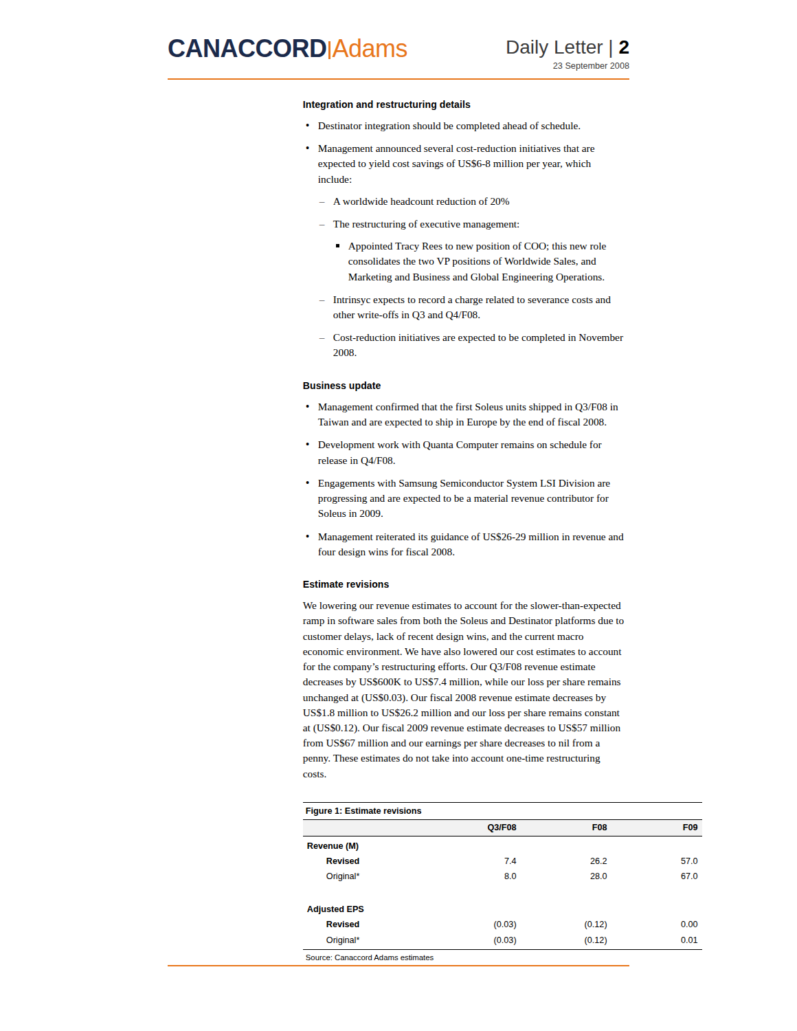CANACCORD Adams
Daily Letter | 2
23 September 2008
Integration and restructuring details
Destinator integration should be completed ahead of schedule.
Management announced several cost-reduction initiatives that are expected to yield cost savings of US$6-8 million per year, which include:
A worldwide headcount reduction of 20%
The restructuring of executive management:
Appointed Tracy Rees to new position of COO; this new role consolidates the two VP positions of Worldwide Sales, and Marketing and Business and Global Engineering Operations.
Intrinsyc expects to record a charge related to severance costs and other write-offs in Q3 and Q4/F08.
Cost-reduction initiatives are expected to be completed in November 2008.
Business update
Management confirmed that the first Soleus units shipped in Q3/F08 in Taiwan and are expected to ship in Europe by the end of fiscal 2008.
Development work with Quanta Computer remains on schedule for release in Q4/F08.
Engagements with Samsung Semiconductor System LSI Division are progressing and are expected to be a material revenue contributor for Soleus in 2009.
Management reiterated its guidance of US$26-29 million in revenue and four design wins for fiscal 2008.
Estimate revisions
We lowering our revenue estimates to account for the slower-than-expected ramp in software sales from both the Soleus and Destinator platforms due to customer delays, lack of recent design wins, and the current macro economic environment. We have also lowered our cost estimates to account for the company’s restructuring efforts. Our Q3/F08 revenue estimate decreases by US$600K to US$7.4 million, while our loss per share remains unchanged at (US$0.03). Our fiscal 2008 revenue estimate decreases by US$1.8 million to US$26.2 million and our loss per share remains constant at (US$0.12). Our fiscal 2009 revenue estimate decreases to US$57 million from US$67 million and our earnings per share decreases to nil from a penny. These estimates do not take into account one-time restructuring costs.
Figure 1: Estimate revisions
| | Q3/F08 | F08 | F09 |
| --- | --- | --- | --- |
| Revenue (M) | | | |
| Revised | 7.4 | 26.2 | 57.0 |
| Original* | 8.0 | 28.0 | 67.0 |
| Adjusted EPS | | | |
| Revised | (0.03) | (0.12) | 0.00 |
| Original* | (0.03) | (0.12) | 0.01 |
Source: Canaccord Adams estimates